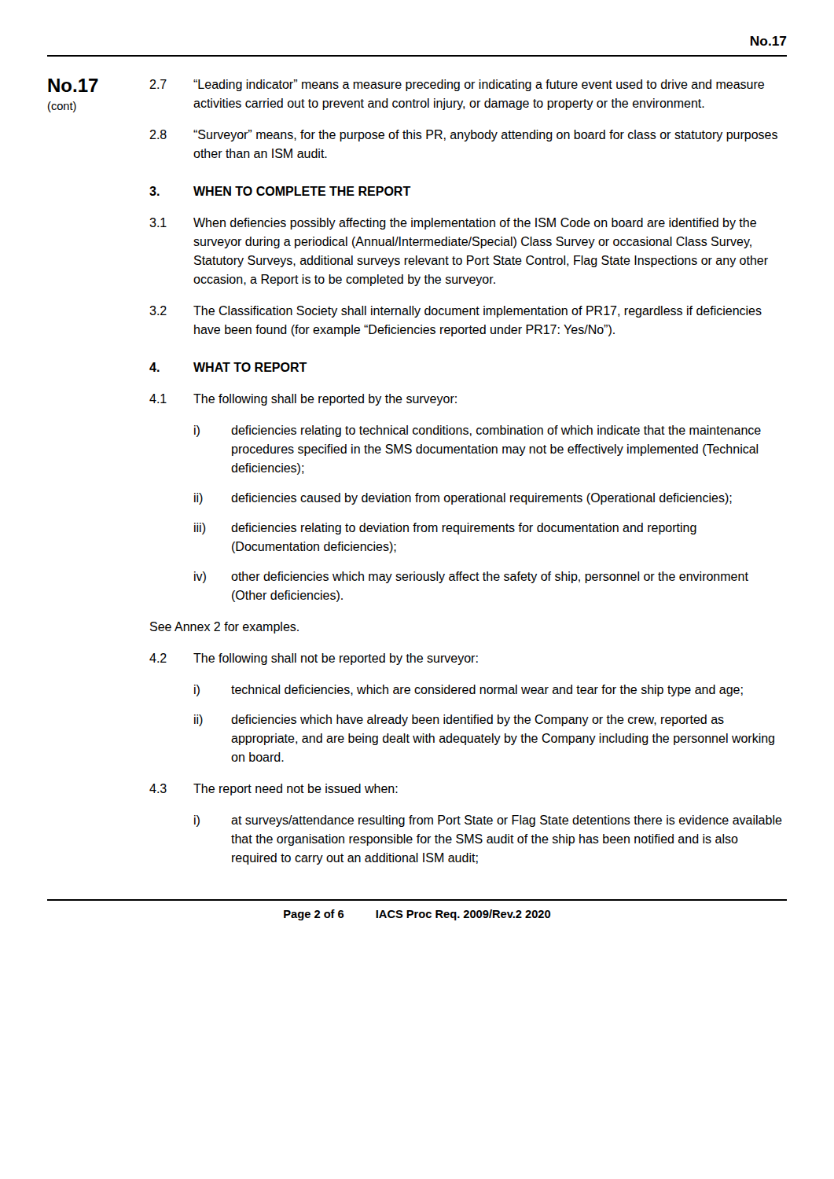No.17
No.17
(cont)
2.7
“Leading indicator” means a measure preceding or indicating a future event used to drive and measure activities carried out to prevent and control injury, or damage to property or the environment.
2.8
“Surveyor” means, for the purpose of this PR, anybody attending on board for class or statutory purposes other than an ISM audit.
3. WHEN TO COMPLETE THE REPORT
3.1
When defiencies possibly affecting the implementation of the ISM Code on board are identified by the surveyor during a periodical (Annual/Intermediate/Special) Class Survey or occasional Class Survey, Statutory Surveys, additional surveys relevant to Port State Control, Flag State Inspections or any other occasion, a Report is to be completed by the surveyor.
3.2
The Classification Society shall internally document implementation of PR17, regardless if deficiencies have been found (for example “Deficiencies reported under PR17: Yes/No”).
4. WHAT TO REPORT
4.1
The following shall be reported by the surveyor:
i) deficiencies relating to technical conditions, combination of which indicate that the maintenance procedures specified in the SMS documentation may not be effectively implemented (Technical deficiencies);
ii) deficiencies caused by deviation from operational requirements (Operational deficiencies);
iii) deficiencies relating to deviation from requirements for documentation and reporting (Documentation deficiencies);
iv) other deficiencies which may seriously affect the safety of ship, personnel or the environment (Other deficiencies).
See Annex 2 for examples.
4.2
The following shall not be reported by the surveyor:
i) technical deficiencies, which are considered normal wear and tear for the ship type and age;
ii) deficiencies which have already been identified by the Company or the crew, reported as appropriate, and are being dealt with adequately by the Company including the personnel working on board.
4.3
The report need not be issued when:
i) at surveys/attendance resulting from Port State or Flag State detentions there is evidence available that the organisation responsible for the SMS audit of the ship has been notified and is also required to carry out an additional ISM audit;
Page 2 of 6 IACS Proc Req. 2009/Rev.2 2020